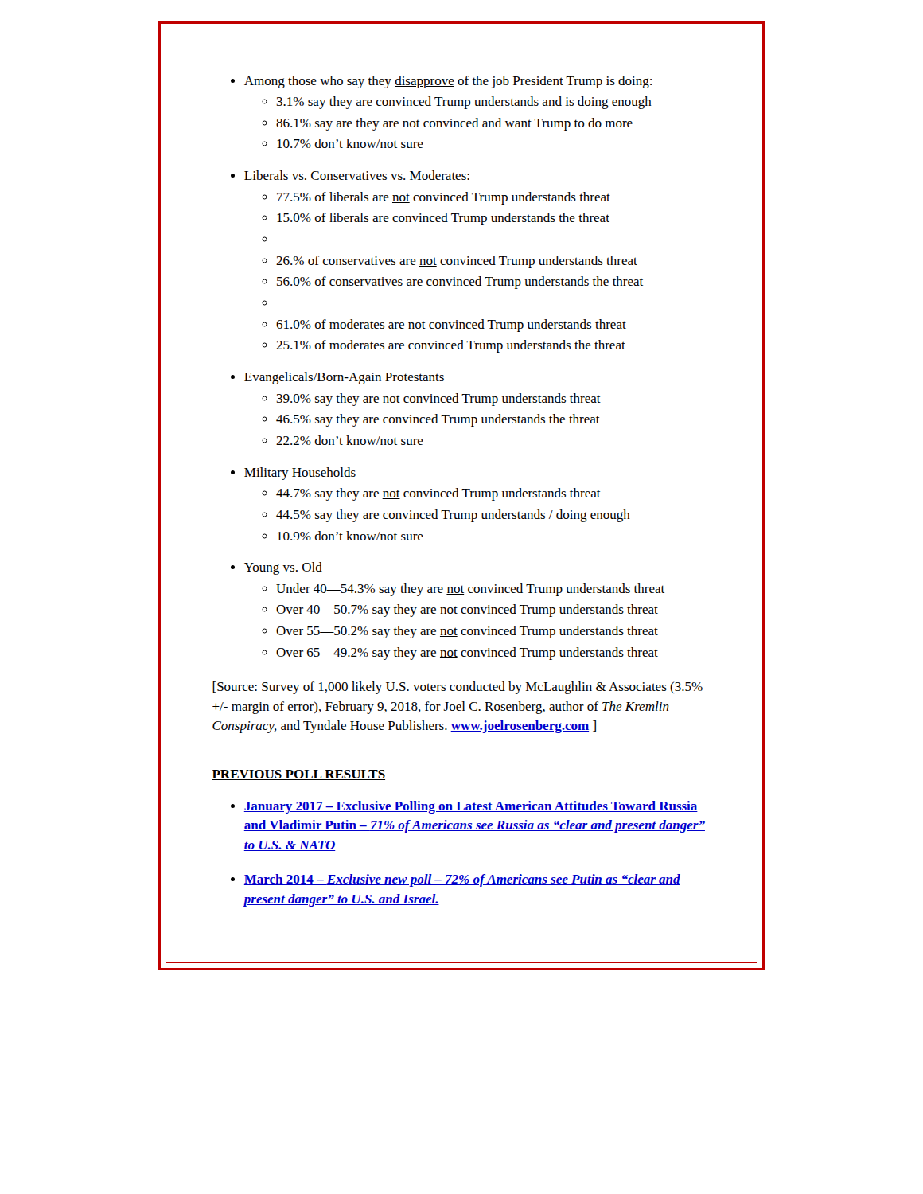Among those who say they disapprove of the job President Trump is doing:
3.1% say they are convinced Trump understands and is doing enough
86.1% say are they are not convinced and want Trump to do more
10.7% don’t know/not sure
Liberals vs. Conservatives vs. Moderates:
77.5% of liberals are not convinced Trump understands threat
15.0% of liberals are convinced Trump understands the threat
26.% of conservatives are not convinced Trump understands threat
56.0% of conservatives are convinced Trump understands the threat
61.0% of moderates are not convinced Trump understands threat
25.1% of moderates are convinced Trump understands the threat
Evangelicals/Born-Again Protestants
39.0% say they are not convinced Trump understands threat
46.5% say they are convinced Trump understands the threat
22.2% don’t know/not sure
Military Households
44.7% say they are not convinced Trump understands threat
44.5% say they are convinced Trump understands / doing enough
10.9% don’t know/not sure
Young vs. Old
Under 40—54.3% say they are not convinced Trump understands threat
Over 40—50.7% say they are not convinced Trump understands threat
Over 55—50.2% say they are not convinced Trump understands threat
Over 65—49.2% say they are not convinced Trump understands threat
[Source: Survey of 1,000 likely U.S. voters conducted by McLaughlin & Associates (3.5% +/- margin of error), February 9, 2018, for Joel C. Rosenberg, author of The Kremlin Conspiracy, and Tyndale House Publishers. www.joelrosenberg.com ]
PREVIOUS POLL RESULTS
January 2017 – Exclusive Polling on Latest American Attitudes Toward Russia and Vladimir Putin – 71% of Americans see Russia as “clear and present danger” to U.S. & NATO
March 2014 – Exclusive new poll – 72% of Americans see Putin as “clear and present danger” to U.S. and Israel.